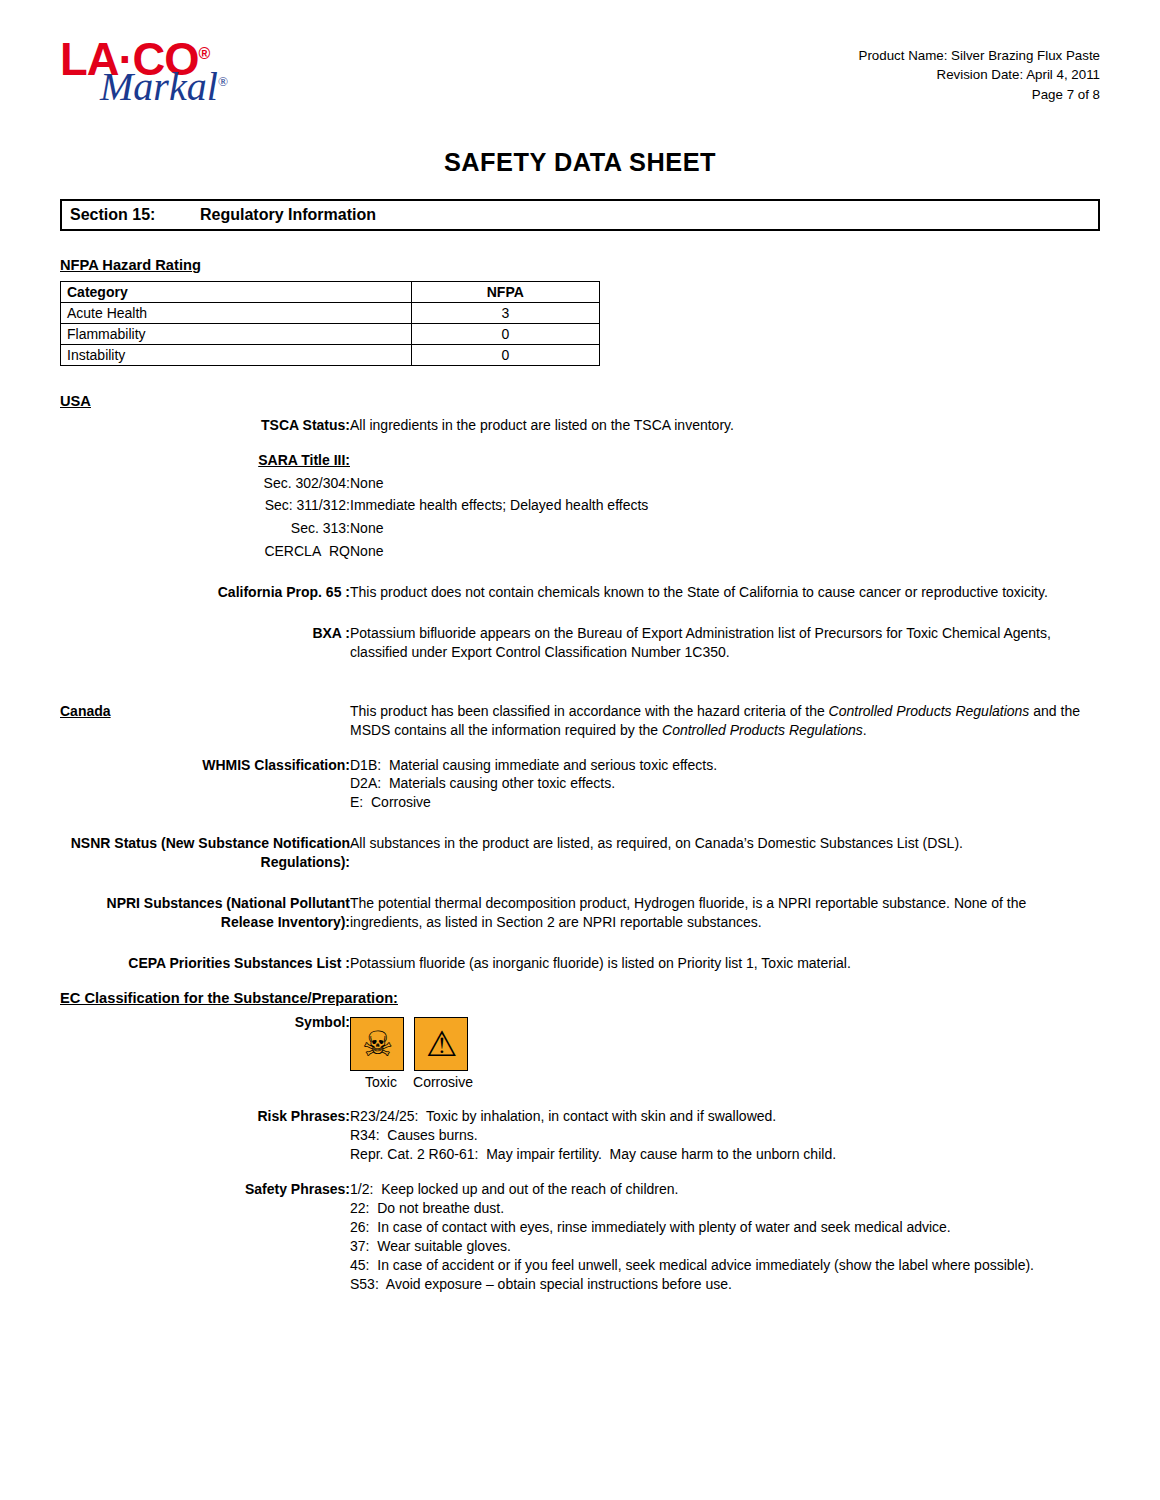LA·CO®
Markal®
Product Name: Silver Brazing Flux Paste
Revision Date: April 4, 2011
Page 7 of 8
SAFETY DATA SHEET
Section 15: Regulatory Information
NFPA Hazard Rating
| Category | NFPA |
| --- | --- |
| Acute Health | 3 |
| Flammability | 0 |
| Instability | 0 |
| USA |
| TSCA Status: | All ingredients in the product are listed on the TSCA inventory. |
| SARA Title III: | |
| Sec. 302/304: | None |
| Sec: 311/312: | Immediate health effects; Delayed health effects |
| Sec. 313: | None |
| CERCLA RQ | None |
| California Prop. 65 : | This product does not contain chemicals known to the State of California to cause cancer or reproductive toxicity. |
| BXA : | Potassium bifluoride appears on the Bureau of Export Administration list of Precursors for Toxic Chemical Agents, classified under Export Control Classification Number 1C350. |
| Canada | This product has been classified in accordance with the hazard criteria of the Controlled Products Regulations and the MSDS contains all the information required by the Controlled Products Regulations . |
| WHMIS Classification: | D1B: Material causing immediate and serious toxic effects. D2A: Materials causing other toxic effects. E: Corrosive |
| NSNR Status (New Substance Notification Regulations): | All substances in the product are listed, as required, on Canada’s Domestic Substances List (DSL). |
| NPRI Substances (National Pollutant Release Inventory): | The potential thermal decomposition product, Hydrogen fluoride, is a NPRI reportable substance. None of the ingredients, as listed in Section 2 are NPRI reportable substances. |
| CEPA Priorities Substances List : | Potassium fluoride (as inorganic fluoride) is listed on Priority list 1, Toxic material. |
| EC Classification for the Substance/Preparation: |
| Symbol: | ☠ ⚠ Toxic Corrosive |
| Risk Phrases: | R23/24/25: Toxic by inhalation, in contact with skin and if swallowed. R34: Causes burns. Repr. Cat. 2 R60-61: May impair fertility. May cause harm to the unborn child. |
| Safety Phrases: | 1/2: Keep locked up and out of the reach of children. 22: Do not breathe dust. 26: In case of contact with eyes, rinse immediately with plenty of water and seek medical advice. 37: Wear suitable gloves. 45: In case of accident or if you feel unwell, seek medical advice immediately (show the label where possible). S53: Avoid exposure – obtain special instructions before use. |